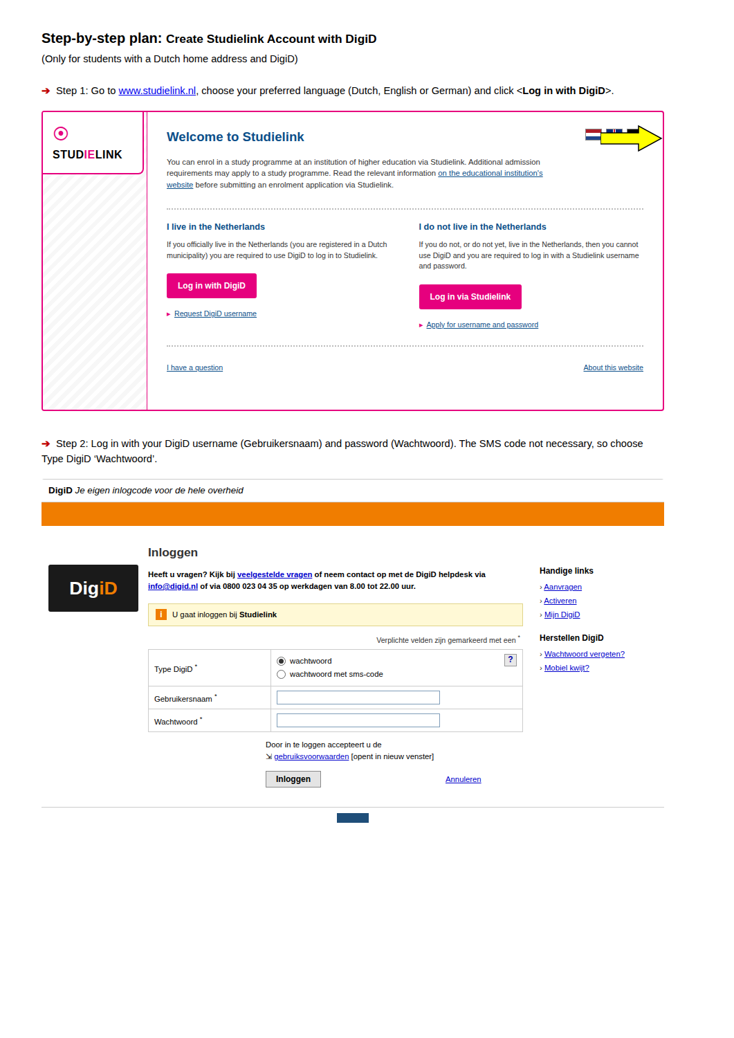Step-by-step plan: Create Studielink Account with DigiD
(Only for students with a Dutch home address and DigiD)
➔ Step 1: Go to www.studielink.nl, choose your preferred language (Dutch, English or German) and click <Log in with DigiD>.
⦿
STUDIELINK
Welcome to Studielink
You can enrol in a study programme at an institution of higher education via Studielink. Additional admission requirements may apply to a study programme. Read the relevant information on the educational institution's website before submitting an enrolment application via Studielink.
I live in the Netherlands
If you officially live in the Netherlands (you are registered in a Dutch municipality) you are required to use DigiD to log in to Studielink.
Log in with DigiD
▸Request DigiD username
I do not live in the Netherlands
If you do not, or do not yet, live in the Netherlands, then you cannot use DigiD and you are required to log in with a Studielink username and password.
Log in via Studielink
▸Apply for username and password
I have a question About this website
➔ Step 2: Log in with your DigiD username (Gebruikersnaam) and password (Wachtwoord). The SMS code not necessary, so choose Type DigiD ‘Wachtwoord’.
DigiD Je eigen inlogcode voor de hele overheid
DigiD
Inloggen
Heeft u vragen? Kijk bij veelgestelde vragen of neem contact op met de DigiD helpdesk via info@digid.nl of via 0800 023 04 35 op werkdagen van 8.00 tot 22.00 uur.
i U gaat inloggen bij Studielink
Verplichte velden zijn gemarkeerd met een *
| Type DigiD * | ? wachtwoord wachtwoord met sms-code |
| Gebruikersnaam * | |
| Wachtwoord * | |
Door in te loggen accepteert u de
⇲ gebruiksvoorwaarden [opent in nieuw venster]
Inloggen Annuleren
Handige links
Aanvragen
Activeren
Mijn DigiD
Herstellen DigiD
Wachtwoord vergeten?
Mobiel kwijt?